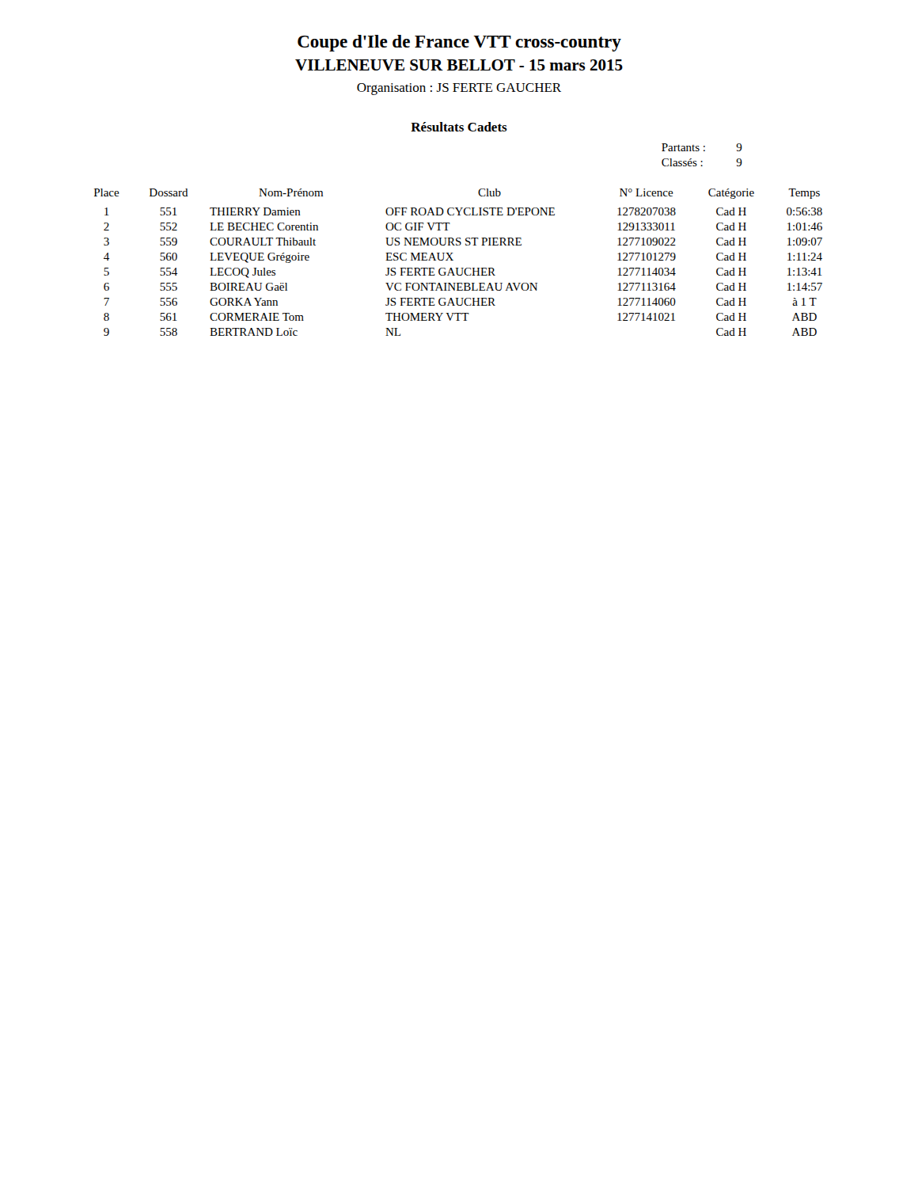Coupe d'Ile de France VTT cross-country
VILLENEUVE SUR BELLOT - 15 mars 2015
Organisation : JS FERTE GAUCHER
Résultats Cadets
| Partants : | 9 |
| Classés : | 9 |
| Place | Dossard | Nom-Prénom | Club | N° Licence | Catégorie | Temps |
| --- | --- | --- | --- | --- | --- | --- |
| 1 | 551 | THIERRY Damien | OFF ROAD CYCLISTE D'EPONE | 1278207038 | Cad H | 0:56:38 |
| 2 | 552 | LE BECHEC Corentin | OC GIF VTT | 1291333011 | Cad H | 1:01:46 |
| 3 | 559 | COURAULT Thibault | US NEMOURS ST PIERRE | 1277109022 | Cad H | 1:09:07 |
| 4 | 560 | LEVEQUE Grégoire | ESC MEAUX | 1277101279 | Cad H | 1:11:24 |
| 5 | 554 | LECOQ Jules | JS FERTE GAUCHER | 1277114034 | Cad H | 1:13:41 |
| 6 | 555 | BOIREAU Gaël | VC FONTAINEBLEAU AVON | 1277113164 | Cad H | 1:14:57 |
| 7 | 556 | GORKA Yann | JS FERTE GAUCHER | 1277114060 | Cad H | à 1 T |
| 8 | 561 | CORMERAIE Tom | THOMERY VTT | 1277141021 | Cad H | ABD |
| 9 | 558 | BERTRAND Loïc | NL | | Cad H | ABD |